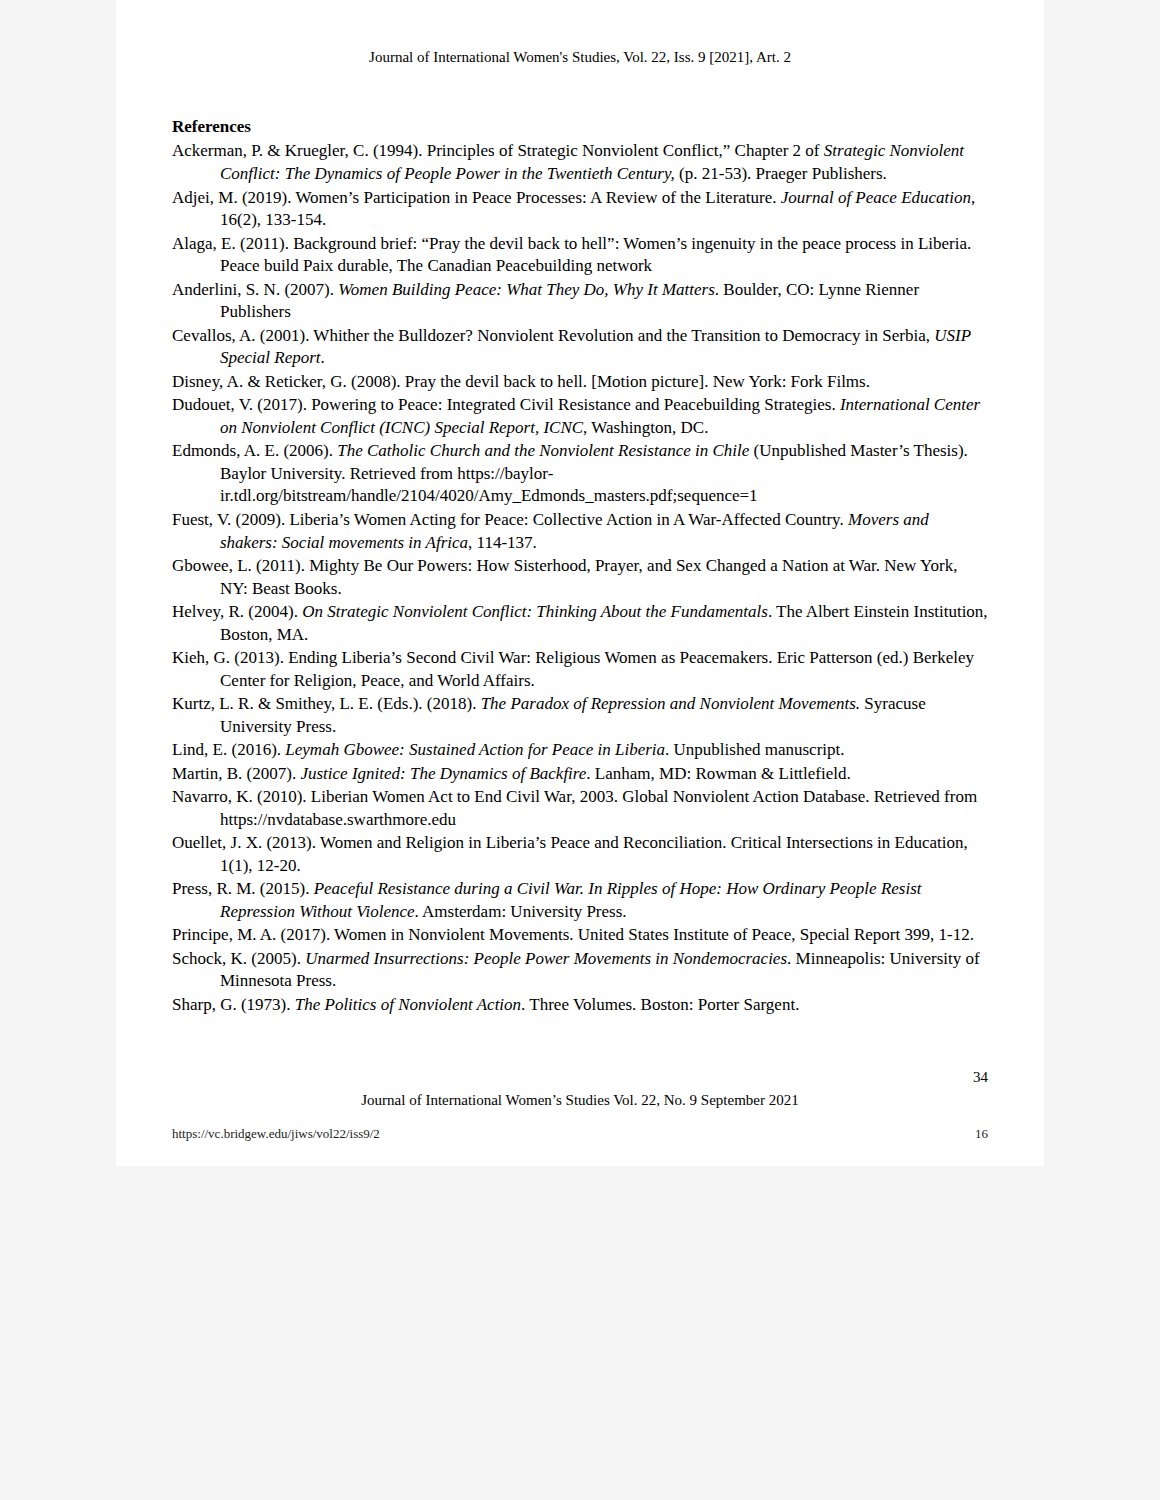Journal of International Women's Studies, Vol. 22, Iss. 9 [2021], Art. 2
References
Ackerman, P. & Kruegler, C. (1994). Principles of Strategic Nonviolent Conflict,” Chapter 2 of Strategic Nonviolent Conflict: The Dynamics of People Power in the Twentieth Century, (p. 21-53). Praeger Publishers.
Adjei, M. (2019). Women’s Participation in Peace Processes: A Review of the Literature. Journal of Peace Education, 16(2), 133-154.
Alaga, E. (2011). Background brief: “Pray the devil back to hell”: Women’s ingenuity in the peace process in Liberia. Peace build Paix durable, The Canadian Peacebuilding network
Anderlini, S. N. (2007). Women Building Peace: What They Do, Why It Matters. Boulder, CO: Lynne Rienner Publishers
Cevallos, A. (2001). Whither the Bulldozer? Nonviolent Revolution and the Transition to Democracy in Serbia, USIP Special Report.
Disney, A. & Reticker, G. (2008). Pray the devil back to hell. [Motion picture]. New York: Fork Films.
Dudouet, V. (2017). Powering to Peace: Integrated Civil Resistance and Peacebuilding Strategies. International Center on Nonviolent Conflict (ICNC) Special Report, ICNC, Washington, DC.
Edmonds, A. E. (2006). The Catholic Church and the Nonviolent Resistance in Chile (Unpublished Master’s Thesis). Baylor University. Retrieved from https://baylor-ir.tdl.org/bitstream/handle/2104/4020/Amy_Edmonds_masters.pdf;sequence=1
Fuest, V. (2009). Liberia’s Women Acting for Peace: Collective Action in A War-Affected Country. Movers and shakers: Social movements in Africa, 114-137.
Gbowee, L. (2011). Mighty Be Our Powers: How Sisterhood, Prayer, and Sex Changed a Nation at War. New York, NY: Beast Books.
Helvey, R. (2004). On Strategic Nonviolent Conflict: Thinking About the Fundamentals. The Albert Einstein Institution, Boston, MA.
Kieh, G. (2013). Ending Liberia’s Second Civil War: Religious Women as Peacemakers. Eric Patterson (ed.) Berkeley Center for Religion, Peace, and World Affairs.
Kurtz, L. R. & Smithey, L. E. (Eds.). (2018). The Paradox of Repression and Nonviolent Movements. Syracuse University Press.
Lind, E. (2016). Leymah Gbowee: Sustained Action for Peace in Liberia. Unpublished manuscript.
Martin, B. (2007). Justice Ignited: The Dynamics of Backfire. Lanham, MD: Rowman & Littlefield.
Navarro, K. (2010). Liberian Women Act to End Civil War, 2003. Global Nonviolent Action Database. Retrieved from https://nvdatabase.swarthmore.edu
Ouellet, J. X. (2013). Women and Religion in Liberia’s Peace and Reconciliation. Critical Intersections in Education, 1(1), 12-20.
Press, R. M. (2015). Peaceful Resistance during a Civil War. In Ripples of Hope: How Ordinary People Resist Repression Without Violence. Amsterdam: University Press.
Principe, M. A. (2017). Women in Nonviolent Movements. United States Institute of Peace, Special Report 399, 1-12.
Schock, K. (2005). Unarmed Insurrections: People Power Movements in Nondemocracies. Minneapolis: University of Minnesota Press.
Sharp, G. (1973). The Politics of Nonviolent Action. Three Volumes. Boston: Porter Sargent.
34
Journal of International Women’s Studies Vol. 22, No. 9 September 2021
https://vc.bridgew.edu/jiws/vol22/iss9/2 16